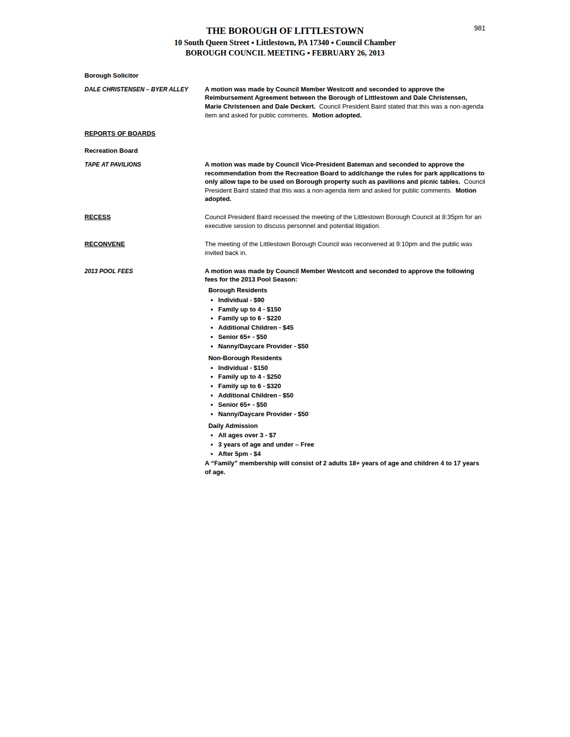981
THE BOROUGH OF LITTLESTOWN
10 South Queen Street ▪ Littlestown, PA 17340 ▪ Council Chamber
BOROUGH COUNCIL MEETING ▪ FEBRUARY 26, 2013
Borough Solicitor
Dale Christensen – Byer Alley
A motion was made by Council Member Westcott and seconded to approve the Reimbursement Agreement between the Borough of Littlestown and Dale Christensen, Marie Christensen and Dale Deckert. Council President Baird stated that this was a non-agenda item and asked for public comments. Motion adopted.
REPORTS OF BOARDS
Recreation Board
Tape at Pavilions
A motion was made by Council Vice-President Bateman and seconded to approve the recommendation from the Recreation Board to add/change the rules for park applications to only allow tape to be used on Borough property such as pavilions and picnic tables. Council President Baird stated that this was a non-agenda item and asked for public comments. Motion adopted.
RECESS
Council President Baird recessed the meeting of the Littlestown Borough Council at 8:35pm for an executive session to discuss personnel and potential litigation.
RECONVENE
The meeting of the Littlestown Borough Council was reconvened at 9:10pm and the public was invited back in.
2013 Pool Fees
A motion was made by Council Member Westcott and seconded to approve the following fees for the 2013 Pool Season:
Borough Residents
Individual - $90
Family up to 4 - $150
Family up to 6 - $220
Additional Children - $45
Senior 65+ - $50
Nanny/Daycare Provider - $50
Non-Borough Residents
Individual - $150
Family up to 4 - $250
Family up to 6 - $320
Additional Children - $50
Senior 65+ - $50
Nanny/Daycare Provider - $50
Daily Admission
All ages over 3 - $7
3 years of age and under – Free
After 5pm - $4
A “Family” membership will consist of 2 adults 18+ years of age and children 4 to 17 years of age.